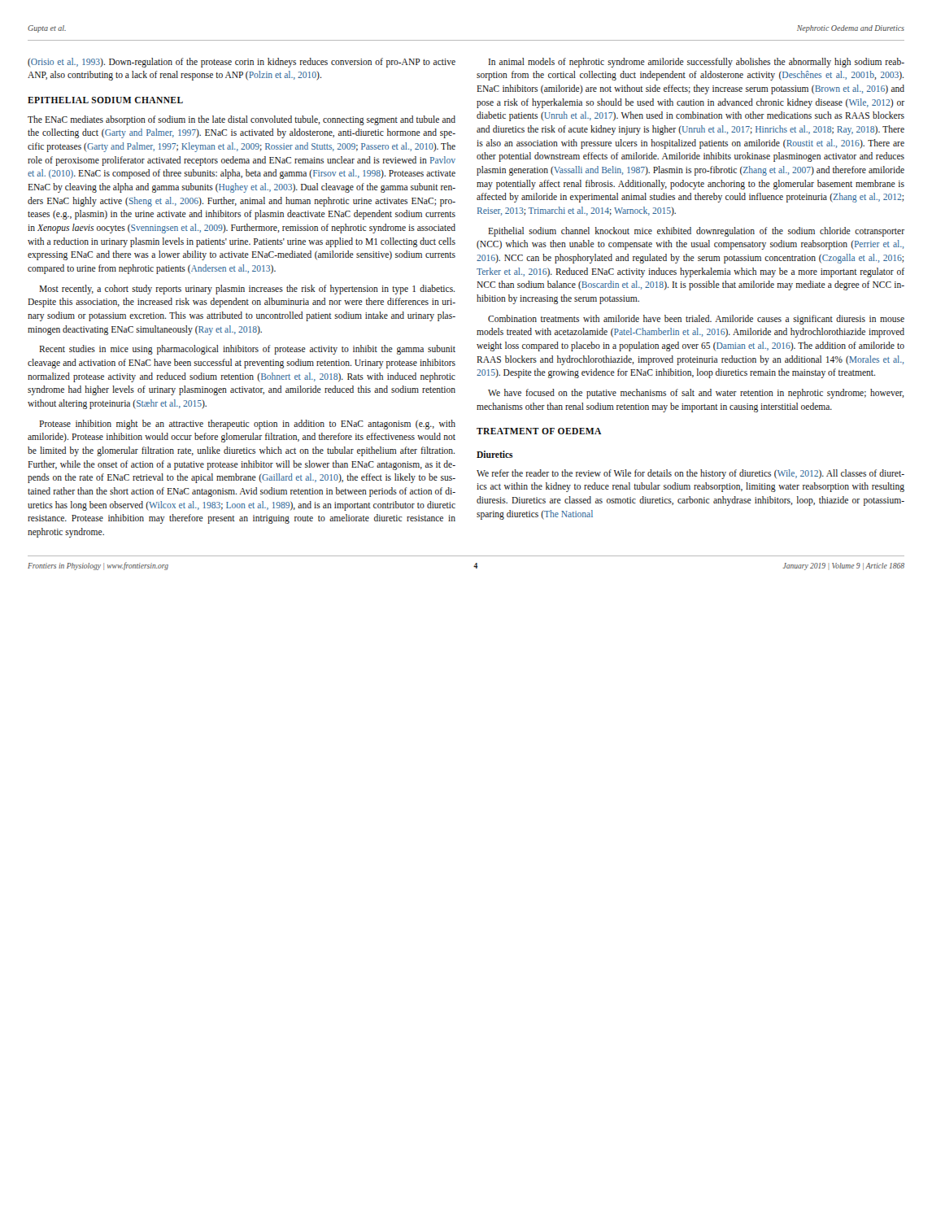Gupta et al.
Nephrotic Oedema and Diuretics
(Orisio et al., 1993). Down-regulation of the protease corin in kidneys reduces conversion of pro-ANP to active ANP, also contributing to a lack of renal response to ANP (Polzin et al., 2010).
Epithelial Sodium Channel
The ENaC mediates absorption of sodium in the late distal convoluted tubule, connecting segment and tubule and the collecting duct (Garty and Palmer, 1997). ENaC is activated by aldosterone, anti-diuretic hormone and specific proteases (Garty and Palmer, 1997; Kleyman et al., 2009; Rossier and Stutts, 2009; Passero et al., 2010). The role of peroxisome proliferator activated receptors oedema and ENaC remains unclear and is reviewed in Pavlov et al. (2010). ENaC is composed of three subunits: alpha, beta and gamma (Firsov et al., 1998). Proteases activate ENaC by cleaving the alpha and gamma subunits (Hughey et al., 2003). Dual cleavage of the gamma subunit renders ENaC highly active (Sheng et al., 2006). Further, animal and human nephrotic urine activates ENaC; proteases (e.g., plasmin) in the urine activate and inhibitors of plasmin deactivate ENaC dependent sodium currents in Xenopus laevis oocytes (Svenningsen et al., 2009). Furthermore, remission of nephrotic syndrome is associated with a reduction in urinary plasmin levels in patients' urine. Patients' urine was applied to M1 collecting duct cells expressing ENaC and there was a lower ability to activate ENaC-mediated (amiloride sensitive) sodium currents compared to urine from nephrotic patients (Andersen et al., 2013).
Most recently, a cohort study reports urinary plasmin increases the risk of hypertension in type 1 diabetics. Despite this association, the increased risk was dependent on albuminuria and nor were there differences in urinary sodium or potassium excretion. This was attributed to uncontrolled patient sodium intake and urinary plasminogen deactivating ENaC simultaneously (Ray et al., 2018).
Recent studies in mice using pharmacological inhibitors of protease activity to inhibit the gamma subunit cleavage and activation of ENaC have been successful at preventing sodium retention. Urinary protease inhibitors normalized protease activity and reduced sodium retention (Bohnert et al., 2018). Rats with induced nephrotic syndrome had higher levels of urinary plasminogen activator, and amiloride reduced this and sodium retention without altering proteinuria (Stæhr et al., 2015).
Protease inhibition might be an attractive therapeutic option in addition to ENaC antagonism (e.g., with amiloride). Protease inhibition would occur before glomerular filtration, and therefore its effectiveness would not be limited by the glomerular filtration rate, unlike diuretics which act on the tubular epithelium after filtration. Further, while the onset of action of a putative protease inhibitor will be slower than ENaC antagonism, as it depends on the rate of ENaC retrieval to the apical membrane (Gaillard et al., 2010), the effect is likely to be sustained rather than the short action of ENaC antagonism. Avid sodium retention in between periods of action of diuretics has long been observed (Wilcox et al., 1983; Loon et al., 1989), and is an important contributor to diuretic resistance. Protease inhibition may therefore present an intriguing route to ameliorate diuretic resistance in nephrotic syndrome.
In animal models of nephrotic syndrome amiloride successfully abolishes the abnormally high sodium reabsorption from the cortical collecting duct independent of aldosterone activity (Deschênes et al., 2001b, 2003). ENaC inhibitors (amiloride) are not without side effects; they increase serum potassium (Brown et al., 2016) and pose a risk of hyperkalemia so should be used with caution in advanced chronic kidney disease (Wile, 2012) or diabetic patients (Unruh et al., 2017). When used in combination with other medications such as RAAS blockers and diuretics the risk of acute kidney injury is higher (Unruh et al., 2017; Hinrichs et al., 2018; Ray, 2018). There is also an association with pressure ulcers in hospitalized patients on amiloride (Roustit et al., 2016). There are other potential downstream effects of amiloride. Amiloride inhibits urokinase plasminogen activator and reduces plasmin generation (Vassalli and Belin, 1987). Plasmin is pro-fibrotic (Zhang et al., 2007) and therefore amiloride may potentially affect renal fibrosis. Additionally, podocyte anchoring to the glomerular basement membrane is affected by amiloride in experimental animal studies and thereby could influence proteinuria (Zhang et al., 2012; Reiser, 2013; Trimarchi et al., 2014; Warnock, 2015).
Epithelial sodium channel knockout mice exhibited downregulation of the sodium chloride cotransporter (NCC) which was then unable to compensate with the usual compensatory sodium reabsorption (Perrier et al., 2016). NCC can be phosphorylated and regulated by the serum potassium concentration (Czogalla et al., 2016; Terker et al., 2016). Reduced ENaC activity induces hyperkalemia which may be a more important regulator of NCC than sodium balance (Boscardin et al., 2018). It is possible that amiloride may mediate a degree of NCC inhibition by increasing the serum potassium.
Combination treatments with amiloride have been trialed. Amiloride causes a significant diuresis in mouse models treated with acetazolamide (Patel-Chamberlin et al., 2016). Amiloride and hydrochlorothiazide improved weight loss compared to placebo in a population aged over 65 (Damian et al., 2016). The addition of amiloride to RAAS blockers and hydrochlorothiazide, improved proteinuria reduction by an additional 14% (Morales et al., 2015). Despite the growing evidence for ENaC inhibition, loop diuretics remain the mainstay of treatment.
We have focused on the putative mechanisms of salt and water retention in nephrotic syndrome; however, mechanisms other than renal sodium retention may be important in causing interstitial oedema.
Treatment of Oedema
Diuretics
We refer the reader to the review of Wile for details on the history of diuretics (Wile, 2012). All classes of diuretics act within the kidney to reduce renal tubular sodium reabsorption, limiting water reabsorption with resulting diuresis. Diuretics are classed as osmotic diuretics, carbonic anhydrase inhibitors, loop, thiazide or potassium-sparing diuretics (The National
Frontiers in Physiology | www.frontiersin.org
4
January 2019 | Volume 9 | Article 1868